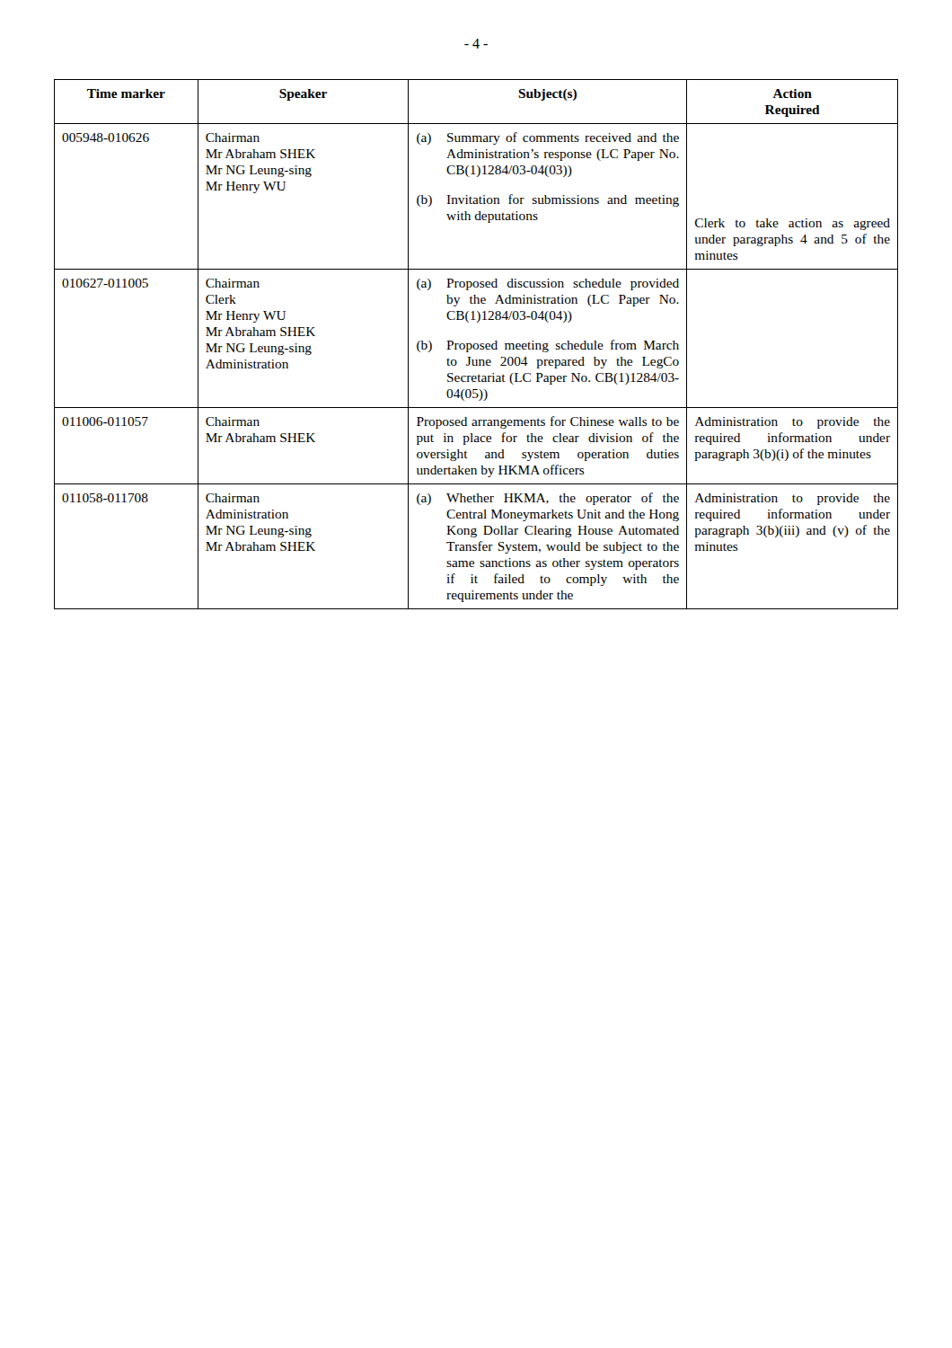- 4 -
| Time marker | Speaker | Subject(s) | Action Required |
| --- | --- | --- | --- |
| 005948-010626 | Chairman Mr Abraham SHEK Mr NG Leung-sing Mr Henry WU | (a) Summary of comments received and the Administration’s response (LC Paper No. CB(1)1284/03-04(03)) (b) Invitation for submissions and meeting with deputations | Clerk to take action as agreed under paragraphs 4 and 5 of the minutes |
| 010627-011005 | Chairman Clerk Mr Henry WU Mr Abraham SHEK Mr NG Leung-sing Administration | (a) Proposed discussion schedule provided by the Administration (LC Paper No. CB(1)1284/03-04(04)) (b) Proposed meeting schedule from March to June 2004 prepared by the LegCo Secretariat (LC Paper No. CB(1)1284/03-04(05)) | |
| 011006-011057 | Chairman Mr Abraham SHEK | Proposed arrangements for Chinese walls to be put in place for the clear division of the oversight and system operation duties undertaken by HKMA officers | Administration to provide the required information under paragraph 3(b)(i) of the minutes |
| 011058-011708 | Chairman Administration Mr NG Leung-sing Mr Abraham SHEK | (a) Whether HKMA, the operator of the Central Moneymarkets Unit and the Hong Kong Dollar Clearing House Automated Transfer System, would be subject to the same sanctions as other system operators if it failed to comply with the requirements under the | Administration to provide the required information under paragraph 3(b)(iii) and (v) of the minutes |